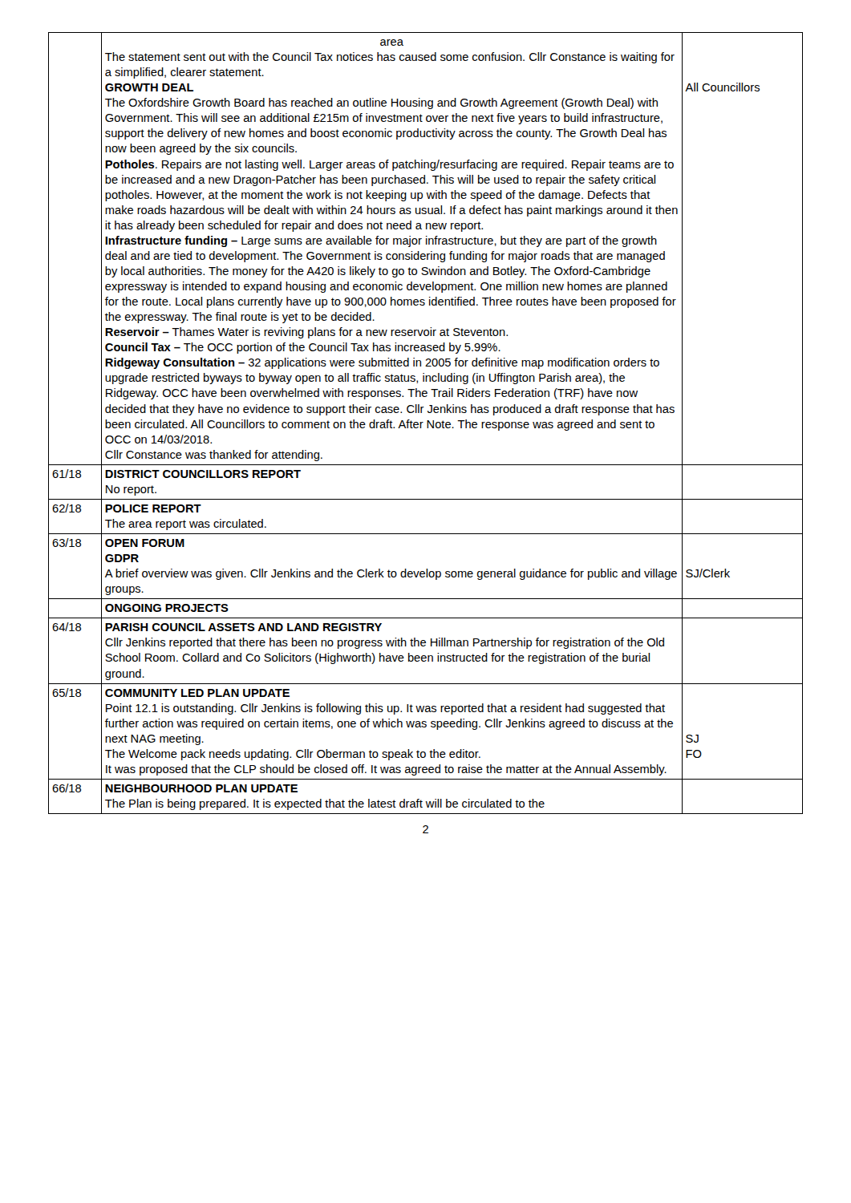| | area The statement sent out with the Council Tax notices has caused some confusion. Cllr Constance is waiting for a simplified, clearer statement. GROWTH DEAL The Oxfordshire Growth Board has reached an outline Housing and Growth Agreement (Growth Deal) with Government. This will see an additional £215m of investment over the next five years to build infrastructure, support the delivery of new homes and boost economic productivity across the county. The Growth Deal has now been agreed by the six councils. Potholes . Repairs are not lasting well. Larger areas of patching/resurfacing are required. Repair teams are to be increased and a new Dragon-Patcher has been purchased. This will be used to repair the safety critical potholes. However, at the moment the work is not keeping up with the speed of the damage. Defects that make roads hazardous will be dealt with within 24 hours as usual. If a defect has paint markings around it then it has already been scheduled for repair and does not need a new report. Infrastructure funding – Large sums are available for major infrastructure, but they are part of the growth deal and are tied to development. The Government is considering funding for major roads that are managed by local authorities. The money for the A420 is likely to go to Swindon and Botley. The Oxford-Cambridge expressway is intended to expand housing and economic development. One million new homes are planned for the route. Local plans currently have up to 900,000 homes identified. Three routes have been proposed for the expressway. The final route is yet to be decided. Reservoir – Thames Water is reviving plans for a new reservoir at Steventon. Council Tax – The OCC portion of the Council Tax has increased by 5.99%. Ridgeway Consultation – 32 applications were submitted in 2005 for definitive map modification orders to upgrade restricted byways to byway open to all traffic status, including (in Uffington Parish area), the Ridgeway. OCC have been overwhelmed with responses. The Trail Riders Federation (TRF) have now decided that they have no evidence to support their case. Cllr Jenkins has produced a draft response that has been circulated. All Councillors to comment on the draft. After Note. The response was agreed and sent to OCC on 14/03/2018. Cllr Constance was thanked for attending. | All Councillors |
| 61/18 | DISTRICT COUNCILLORS REPORT No report. | |
| 62/18 | POLICE REPORT The area report was circulated. | |
| 63/18 | OPEN FORUM GDPR A brief overview was given. Cllr Jenkins and the Clerk to develop some general guidance for public and village groups. | SJ/Clerk |
| | ONGOING PROJECTS | |
| 64/18 | PARISH COUNCIL ASSETS AND LAND REGISTRY Cllr Jenkins reported that there has been no progress with the Hillman Partnership for registration of the Old School Room. Collard and Co Solicitors (Highworth) have been instructed for the registration of the burial ground. | |
| 65/18 | COMMUNITY LED PLAN UPDATE Point 12.1 is outstanding. Cllr Jenkins is following this up. It was reported that a resident had suggested that further action was required on certain items, one of which was speeding. Cllr Jenkins agreed to discuss at the next NAG meeting. The Welcome pack needs updating. Cllr Oberman to speak to the editor. It was proposed that the CLP should be closed off. It was agreed to raise the matter at the Annual Assembly. | SJ FO |
| 66/18 | NEIGHBOURHOOD PLAN UPDATE The Plan is being prepared. It is expected that the latest draft will be circulated to the | |
2